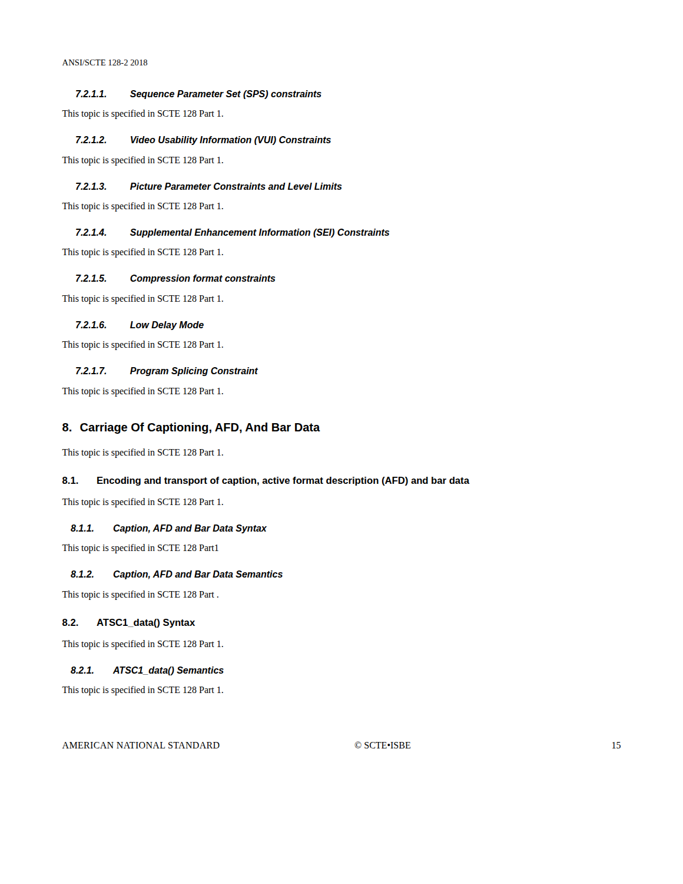ANSI/SCTE 128-2 2018
7.2.1.1. Sequence Parameter Set (SPS) constraints
This topic is specified in SCTE 128 Part 1.
7.2.1.2. Video Usability Information (VUI) Constraints
This topic is specified in SCTE 128 Part 1.
7.2.1.3. Picture Parameter Constraints and Level Limits
This topic is specified in SCTE 128 Part 1.
7.2.1.4. Supplemental Enhancement Information (SEI) Constraints
This topic is specified in SCTE 128 Part 1.
7.2.1.5. Compression format constraints
This topic is specified in SCTE 128 Part 1.
7.2.1.6. Low Delay Mode
This topic is specified in SCTE 128 Part 1.
7.2.1.7. Program Splicing Constraint
This topic is specified in SCTE 128 Part 1.
8. Carriage Of Captioning, AFD, And Bar Data
This topic is specified in SCTE 128 Part 1.
8.1. Encoding and transport of caption, active format description (AFD) and bar data
This topic is specified in SCTE 128 Part 1.
8.1.1. Caption, AFD and Bar Data Syntax
This topic is specified in SCTE 128 Part1
8.1.2. Caption, AFD and Bar Data Semantics
This topic is specified in SCTE 128 Part .
8.2. ATSC1_data() Syntax
This topic is specified in SCTE 128 Part 1.
8.2.1. ATSC1_data() Semantics
This topic is specified in SCTE 128 Part 1.
AMERICAN NATIONAL STANDARD
© SCTE•ISBE
15